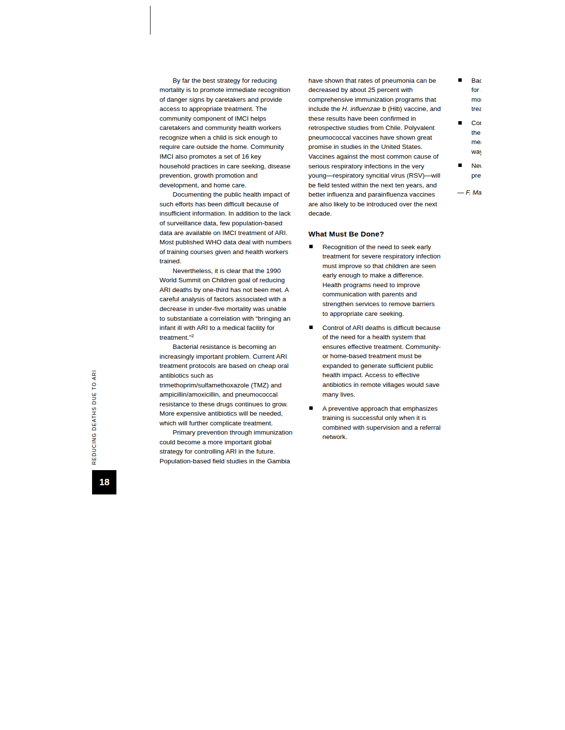REDUCING DEATHS DUE TO ARI
18
By far the best strategy for reducing mortality is to promote immediate recognition of danger signs by caretakers and provide access to appropriate treatment. The community component of IMCI helps caretakers and community health workers recognize when a child is sick enough to require care outside the home. Community IMCI also promotes a set of 16 key household practices in care seeking, disease prevention, growth promotion and development, and home care.
Documenting the public health impact of such efforts has been difficult because of insufficient information. In addition to the lack of surveillance data, few population-based data are available on IMCI treatment of ARI. Most published WHO data deal with numbers of training courses given and health workers trained.
Nevertheless, it is clear that the 1990 World Summit on Children goal of reducing ARI deaths by one-third has not been met. A careful analysis of factors associated with a decrease in under-five mortality was unable to substantiate a correlation with “bringing an infant ill with ARI to a medical facility for treatment.”2
Bacterial resistance is becoming an increasingly important problem. Current ARI treatment protocols are based on cheap oral antibiotics such as trimethoprim/sulfamethoxazole (TMZ) and ampicillin/amoxicillin, and pneumococcal resistance to these drugs continues to grow. More expensive antibiotics will be needed, which will further complicate treatment.
Primary prevention through immunization could become a more important global strategy for controlling ARI in the future. Population-based field studies in the Gambia have shown that rates of pneumonia can be decreased by about 25 percent with comprehensive immunization programs that include the H. influenzae b (Hib) vaccine, and these results have been confirmed in retrospective studies from Chile. Polyvalent pneumococcal vaccines have shown great promise in studies in the United States. Vaccines against the most common cause of serious respiratory infections in the very young—respiratory syncitial virus (RSV)—will be field tested within the next ten years, and better influenza and parainfluenza vaccines are also likely to be introduced over the next decade.
What Must Be Done?
Recognition of the need to seek early treatment for severe respiratory infection must improve so that children are seen early enough to make a difference. Health programs need to improve communication with parents and strengthen services to remove barriers to appropriate care seeking.
Control of ARI deaths is difficult because of the need for a health system that ensures effective treatment. Community- or home-based treatment must be expanded to generate sufficient public health impact. Access to effective antibiotics in remote villages would save many lives.
A preventive approach that emphasizes training is successful only when it is combined with supervision and a referral network.
Bacterial resistance patterns, particularly for S. pneumoniae, should be regularly monitored to ensure that recommended treatment protocols are appropriate.
Comprehensive HiB immunization plus the maintenance of high DPT3 and measles coverage are cost-effective ways to prevent ARI deaths in children.
New vaccines offer promise for primary prevention of severe ARI.
— F. Marc LaForce and Remi Sogunro